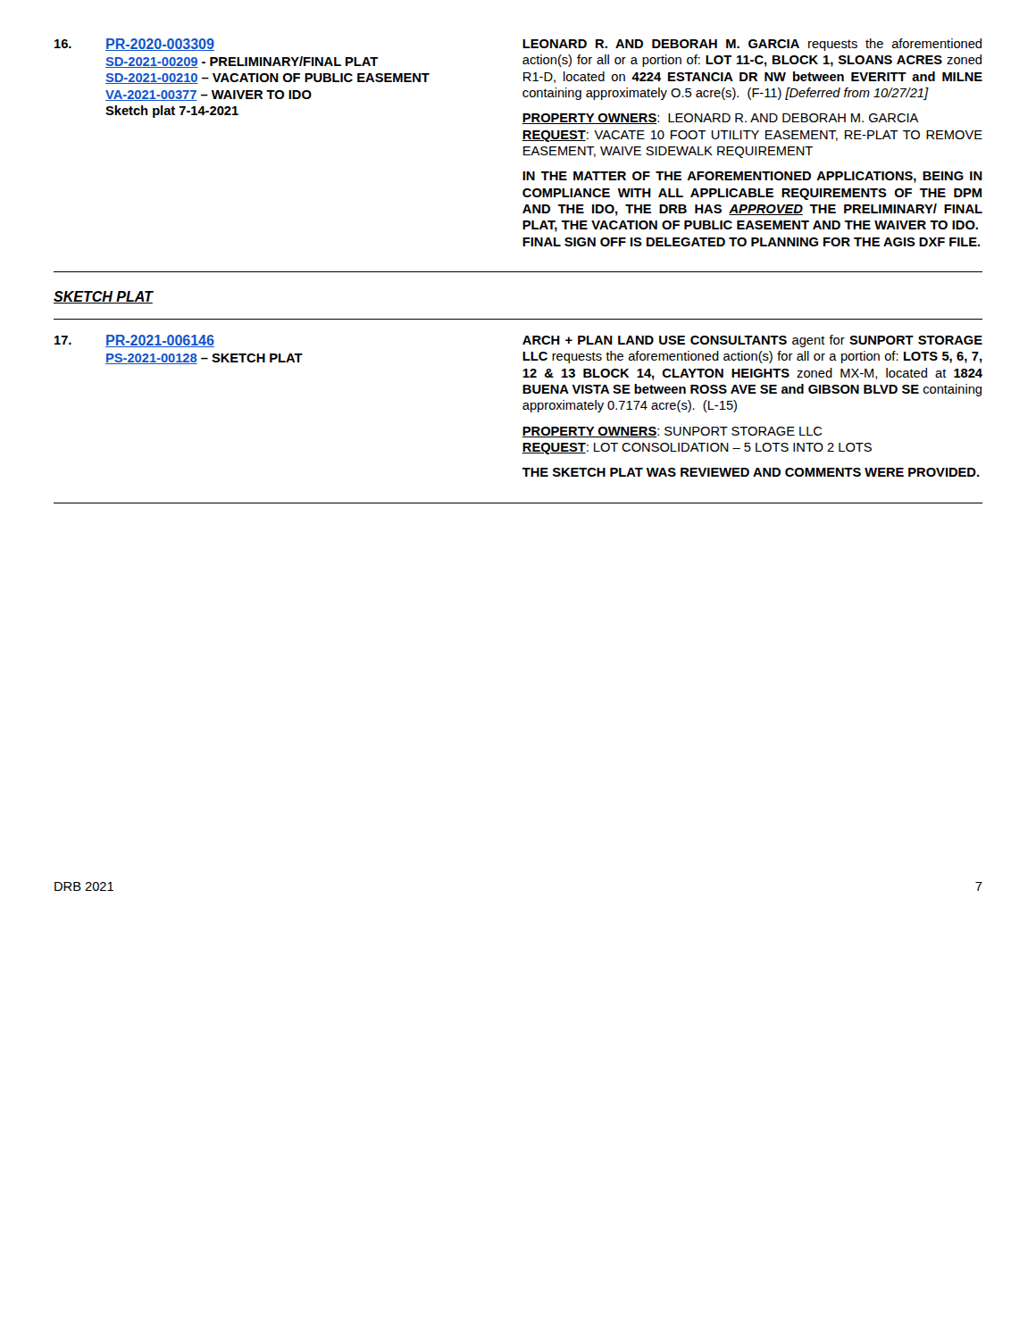16.
PR-2020-003309
SD-2021-00209 - PRELIMINARY/FINAL PLAT
SD-2021-00210 – VACATION OF PUBLIC EASEMENT
VA-2021-00377 – WAIVER TO IDO
Sketch plat 7-14-2021
LEONARD R. AND DEBORAH M. GARCIA requests the aforementioned action(s) for all or a portion of: LOT 11-C, BLOCK 1, SLOANS ACRES zoned R1-D, located on 4224 ESTANCIA DR NW between EVERITT and MILNE containing approximately O.5 acre(s). (F-11) [Deferred from 10/27/21]
PROPERTY OWNERS: LEONARD R. AND DEBORAH M. GARCIA
REQUEST: VACATE 10 FOOT UTILITY EASEMENT, RE-PLAT TO REMOVE EASEMENT, WAIVE SIDEWALK REQUIREMENT
IN THE MATTER OF THE AFOREMENTIONED APPLICATIONS, BEING IN COMPLIANCE WITH ALL APPLICABLE REQUIREMENTS OF THE DPM AND THE IDO, THE DRB HAS APPROVED THE PRELIMINARY/ FINAL PLAT, THE VACATION OF PUBLIC EASEMENT AND THE WAIVER TO IDO. FINAL SIGN OFF IS DELEGATED TO PLANNING FOR THE AGIS DXF FILE.
SKETCH PLAT
17.
PR-2021-006146
PS-2021-00128 – SKETCH PLAT
ARCH + PLAN LAND USE CONSULTANTS agent for SUNPORT STORAGE LLC requests the aforementioned action(s) for all or a portion of: LOTS 5, 6, 7, 12 & 13 BLOCK 14, CLAYTON HEIGHTS zoned MX-M, located at 1824 BUENA VISTA SE between ROSS AVE SE and GIBSON BLVD SE containing approximately 0.7174 acre(s). (L-15)
PROPERTY OWNERS: SUNPORT STORAGE LLC
REQUEST: LOT CONSOLIDATION – 5 LOTS INTO 2 LOTS
THE SKETCH PLAT WAS REVIEWED AND COMMENTS WERE PROVIDED.
DRB 2021
7